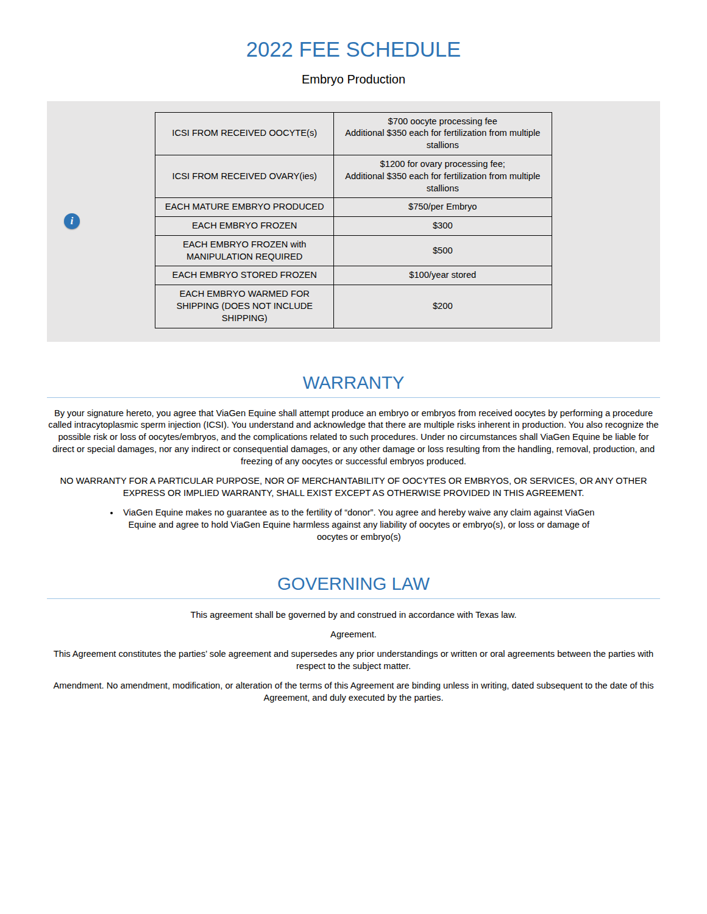2022 FEE SCHEDULE
Embryo Production
i
| ICSI FROM RECEIVED OOCYTE(s) | $700 oocyte processing fee Additional $350 each for fertilization from multiple stallions |
| ICSI FROM RECEIVED OVARY(ies) | $1200 for ovary processing fee; Additional $350 each for fertilization from multiple stallions |
| EACH MATURE EMBRYO PRODUCED | $750/per Embryo |
| EACH EMBRYO FROZEN | $300 |
| EACH EMBRYO FROZEN with MANIPULATION REQUIRED | $500 |
| EACH EMBRYO STORED FROZEN | $100/year stored |
| EACH EMBRYO WARMED FOR SHIPPING (DOES NOT INCLUDE SHIPPING) | $200 |
WARRANTY
By your signature hereto, you agree that ViaGen Equine shall attempt produce an embryo or embryos from received oocytes by performing a procedure called intracytoplasmic sperm injection (ICSI). You understand and acknowledge that there are multiple risks inherent in production. You also recognize the possible risk or loss of oocytes/embryos, and the complications related to such procedures. Under no circumstances shall ViaGen Equine be liable for direct or special damages, nor any indirect or consequential damages, or any other damage or loss resulting from the handling, removal, production, and freezing of any oocytes or successful embryos produced.
NO WARRANTY FOR A PARTICULAR PURPOSE, NOR OF MERCHANTABILITY OF OOCYTES OR EMBRYOS, OR SERVICES, OR ANY OTHER EXPRESS OR IMPLIED WARRANTY, SHALL EXIST EXCEPT AS OTHERWISE PROVIDED IN THIS AGREEMENT.
ViaGen Equine makes no guarantee as to the fertility of “donor”. You agree and hereby waive any claim against ViaGen Equine and agree to hold ViaGen Equine harmless against any liability of oocytes or embryo(s), or loss or damage of oocytes or embryo(s)
GOVERNING LAW
This agreement shall be governed by and construed in accordance with Texas law.
Agreement.
This Agreement constitutes the parties’ sole agreement and supersedes any prior understandings or written or oral agreements between the parties with respect to the subject matter.
Amendment. No amendment, modification, or alteration of the terms of this Agreement are binding unless in writing, dated subsequent to the date of this Agreement, and duly executed by the parties.